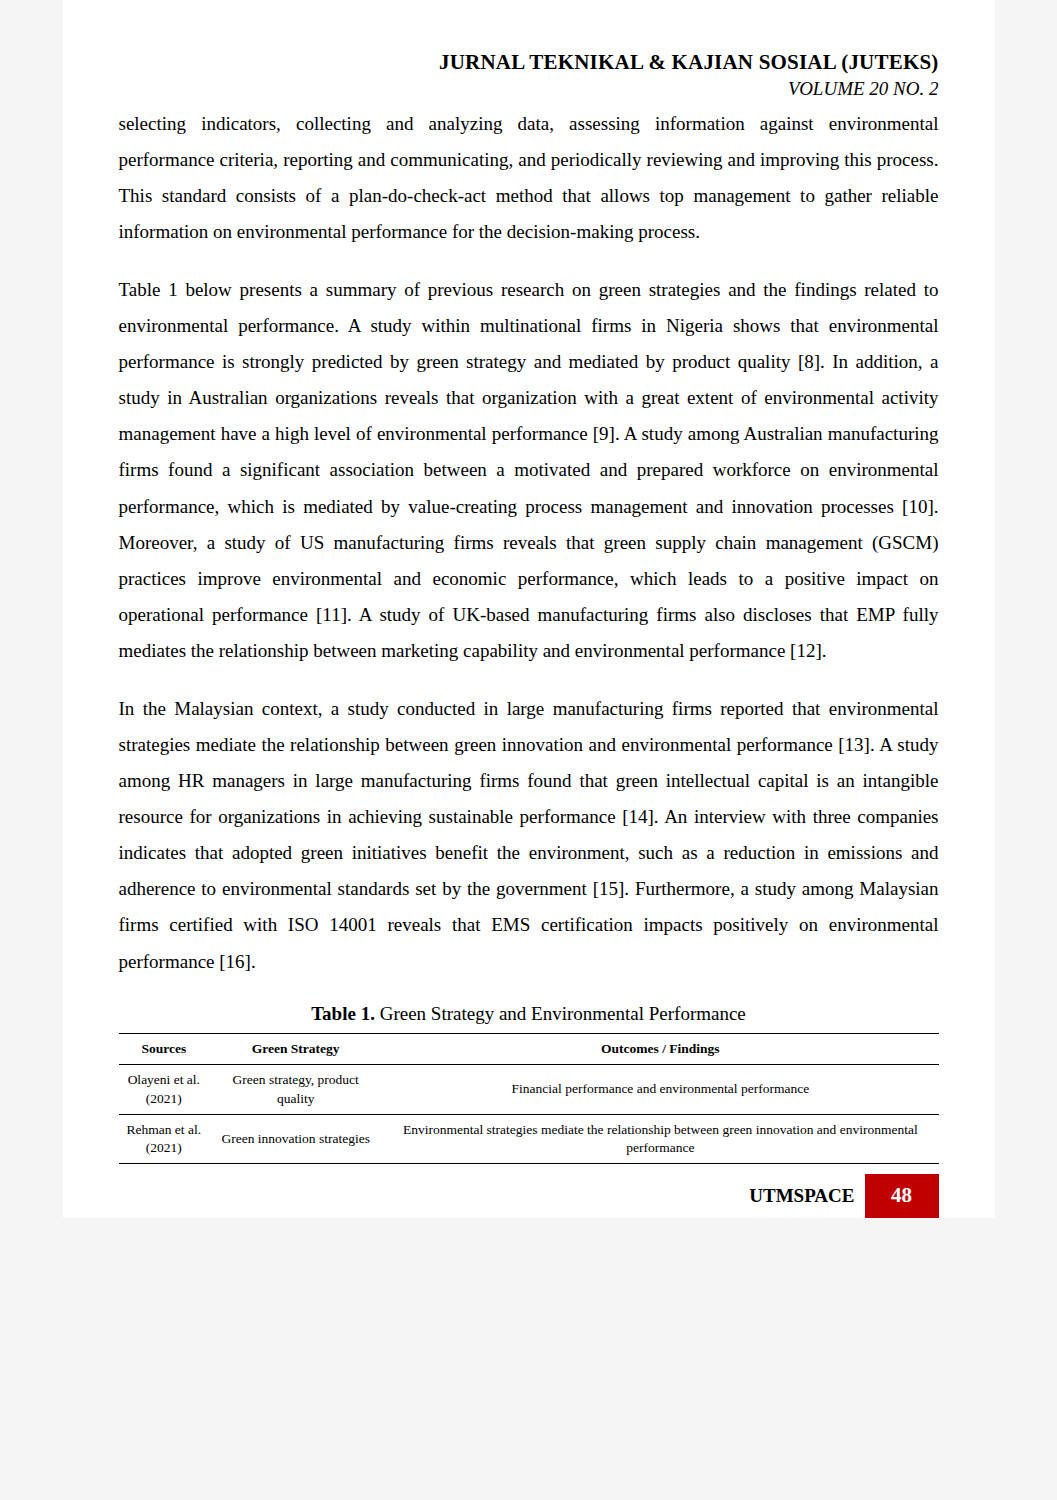JURNAL TEKNIKAL & KAJIAN SOSIAL (JUTEKS)
VOLUME 20 NO. 2
selecting indicators, collecting and analyzing data, assessing information against environmental performance criteria, reporting and communicating, and periodically reviewing and improving this process. This standard consists of a plan-do-check-act method that allows top management to gather reliable information on environmental performance for the decision-making process.
Table 1 below presents a summary of previous research on green strategies and the findings related to environmental performance. A study within multinational firms in Nigeria shows that environmental performance is strongly predicted by green strategy and mediated by product quality [8]. In addition, a study in Australian organizations reveals that organization with a great extent of environmental activity management have a high level of environmental performance [9]. A study among Australian manufacturing firms found a significant association between a motivated and prepared workforce on environmental performance, which is mediated by value-creating process management and innovation processes [10]. Moreover, a study of US manufacturing firms reveals that green supply chain management (GSCM) practices improve environmental and economic performance, which leads to a positive impact on operational performance [11]. A study of UK-based manufacturing firms also discloses that EMP fully mediates the relationship between marketing capability and environmental performance [12].
In the Malaysian context, a study conducted in large manufacturing firms reported that environmental strategies mediate the relationship between green innovation and environmental performance [13]. A study among HR managers in large manufacturing firms found that green intellectual capital is an intangible resource for organizations in achieving sustainable performance [14]. An interview with three companies indicates that adopted green initiatives benefit the environment, such as a reduction in emissions and adherence to environmental standards set by the government [15]. Furthermore, a study among Malaysian firms certified with ISO 14001 reveals that EMS certification impacts positively on environmental performance [16].
Table 1. Green Strategy and Environmental Performance
| Sources | Green Strategy | Outcomes / Findings |
| --- | --- | --- |
| Olayeni et al. (2021) | Green strategy, product quality | Financial performance and environmental performance |
| Rehman et al. (2021) | Green innovation strategies | Environmental strategies mediate the relationship between green innovation and environmental performance |
UTMSPACE
48